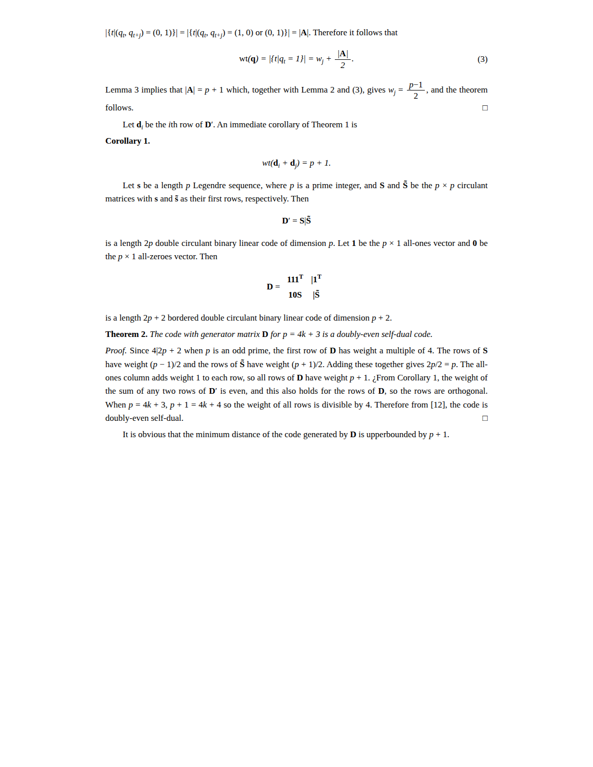|{t|(qt, qt+j) = (0, 1)}| = |{t|(qt, qt+j) = (1, 0) or (0, 1)}| = |A|. Therefore it follows that
wt(q) = |{t|qt = 1}| = wj + |A|2. (3)
Lemma 3 implies that |A| = p + 1 which, together with Lemma 2 and (3), gives wj = p−12, and the theorem follows. □
Let di be the ith row of D′. An immediate corollary of Theorem 1 is
Corollary 1.
wt(di + dj) = p + 1.
Let s be a length p Legendre sequence, where p is a prime integer, and S and S̃ be the p × p circulant matrices with s and s̃ as their first rows, respectively. Then
D′ = S|S̃
is a length 2p double circulant binary linear code of dimension p. Let 1 be the p × 1 all-ones vector and 0 be the p × 1 all-zeroes vector. Then
D =
| 11 1 T | / 1 T |
| 10 S | / S̃ |
is a length 2p + 2 bordered double circulant binary linear code of dimension p + 2.
Theorem 2. The code with generator matrix D for p = 4k + 3 is a doubly-even self-dual code.
Proof. Since 4|2p + 2 when p is an odd prime, the first row of D has weight a multiple of 4. The rows of S have weight (p − 1)/2 and the rows of S̃ have weight (p + 1)/2. Adding these together gives 2p/2 = p. The all-ones column adds weight 1 to each row, so all rows of D have weight p + 1. ¿From Corollary 1, the weight of the sum of any two rows of D′ is even, and this also holds for the rows of D, so the rows are orthogonal. When p = 4k + 3, p + 1 = 4k + 4 so the weight of all rows is divisible by 4. Therefore from [12], the code is doubly-even self-dual. □
It is obvious that the minimum distance of the code generated by D is upperbounded by p + 1.